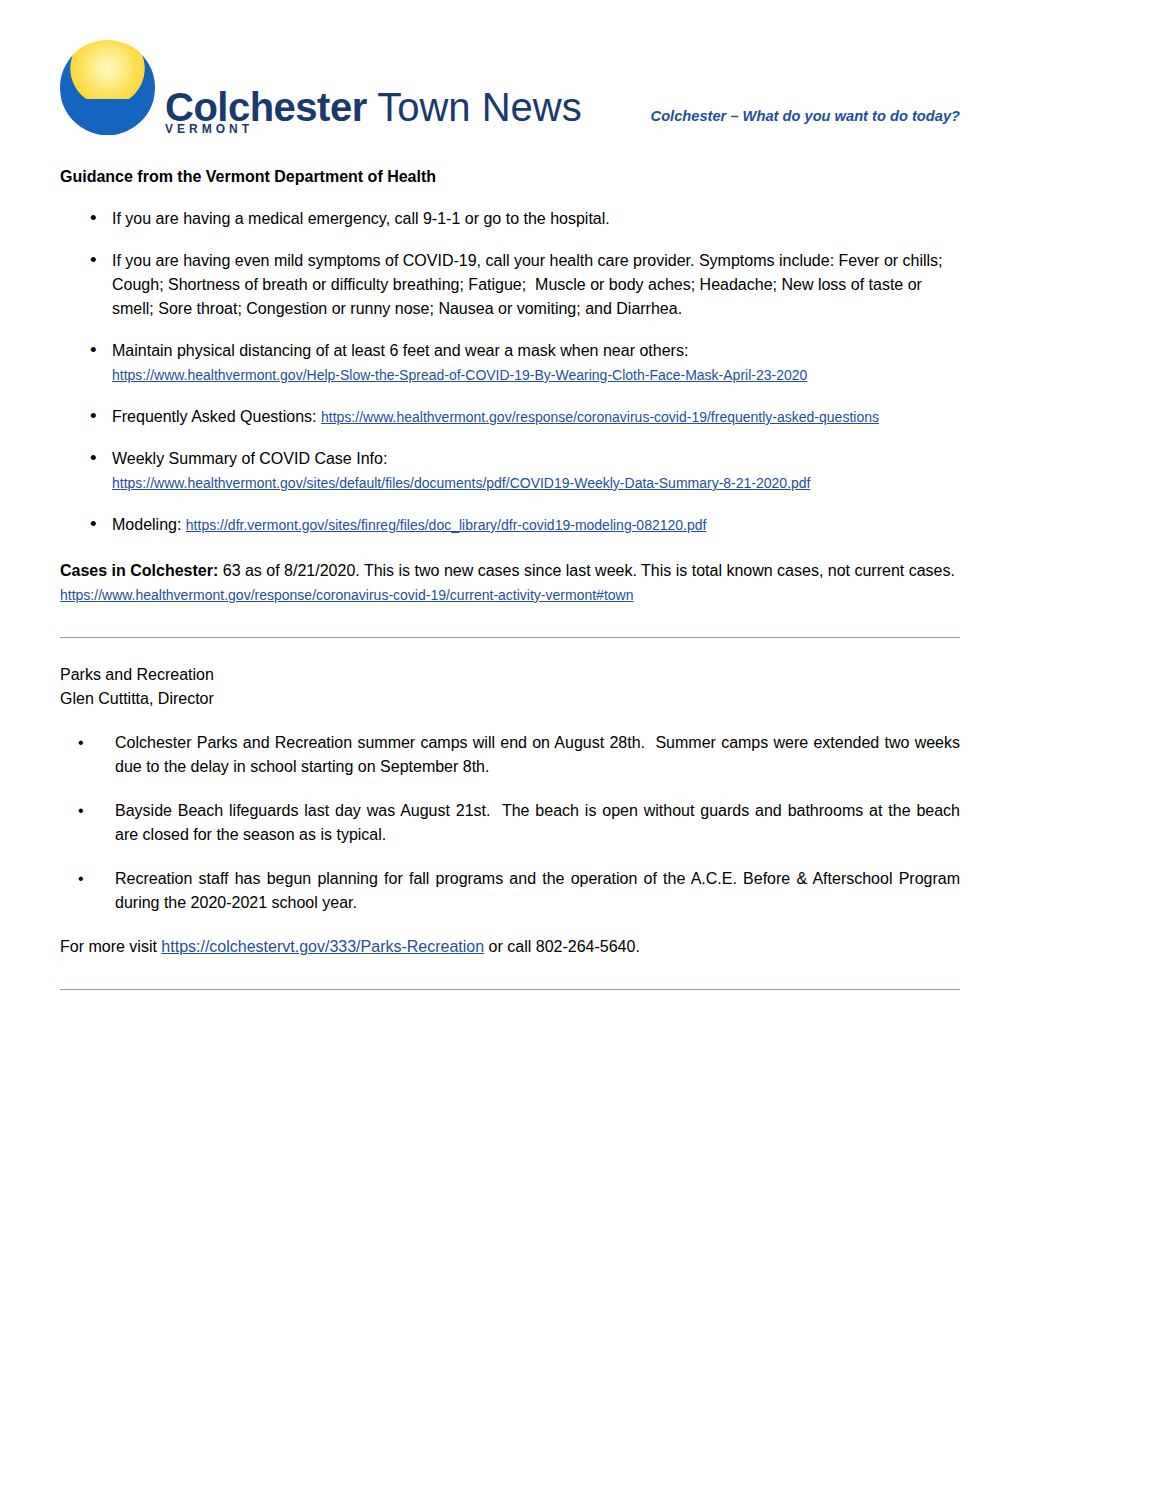Colchester Town News VERMONT
Colchester – What do you want to do today?
Guidance from the Vermont Department of Health
If you are having a medical emergency, call 9-1-1 or go to the hospital.
If you are having even mild symptoms of COVID-19, call your health care provider. Symptoms include: Fever or chills; Cough; Shortness of breath or difficulty breathing; Fatigue; Muscle or body aches; Headache; New loss of taste or smell; Sore throat; Congestion or runny nose; Nausea or vomiting; and Diarrhea.
Maintain physical distancing of at least 6 feet and wear a mask when near others:
https://www.healthvermont.gov/Help-Slow-the-Spread-of-COVID-19-By-Wearing-Cloth-Face-Mask-April-23-2020
Frequently Asked Questions: https://www.healthvermont.gov/response/coronavirus-covid-19/frequently-asked-questions
Weekly Summary of COVID Case Info:
https://www.healthvermont.gov/sites/default/files/documents/pdf/COVID19-Weekly-Data-Summary-8-21-2020.pdf
Modeling: https://dfr.vermont.gov/sites/finreg/files/doc_library/dfr-covid19-modeling-082120.pdf
Cases in Colchester: 63 as of 8/21/2020. This is two new cases since last week. This is total known cases, not current cases. https://www.healthvermont.gov/response/coronavirus-covid-19/current-activity-vermont#town
Parks and Recreation
Glen Cuttitta, Director
Colchester Parks and Recreation summer camps will end on August 28th. Summer camps were extended two weeks due to the delay in school starting on September 8th.
Bayside Beach lifeguards last day was August 21st. The beach is open without guards and bathrooms at the beach are closed for the season as is typical.
Recreation staff has begun planning for fall programs and the operation of the A.C.E. Before & Afterschool Program during the 2020-2021 school year.
For more visit https://colchestervt.gov/333/Parks-Recreation or call 802-264-5640.